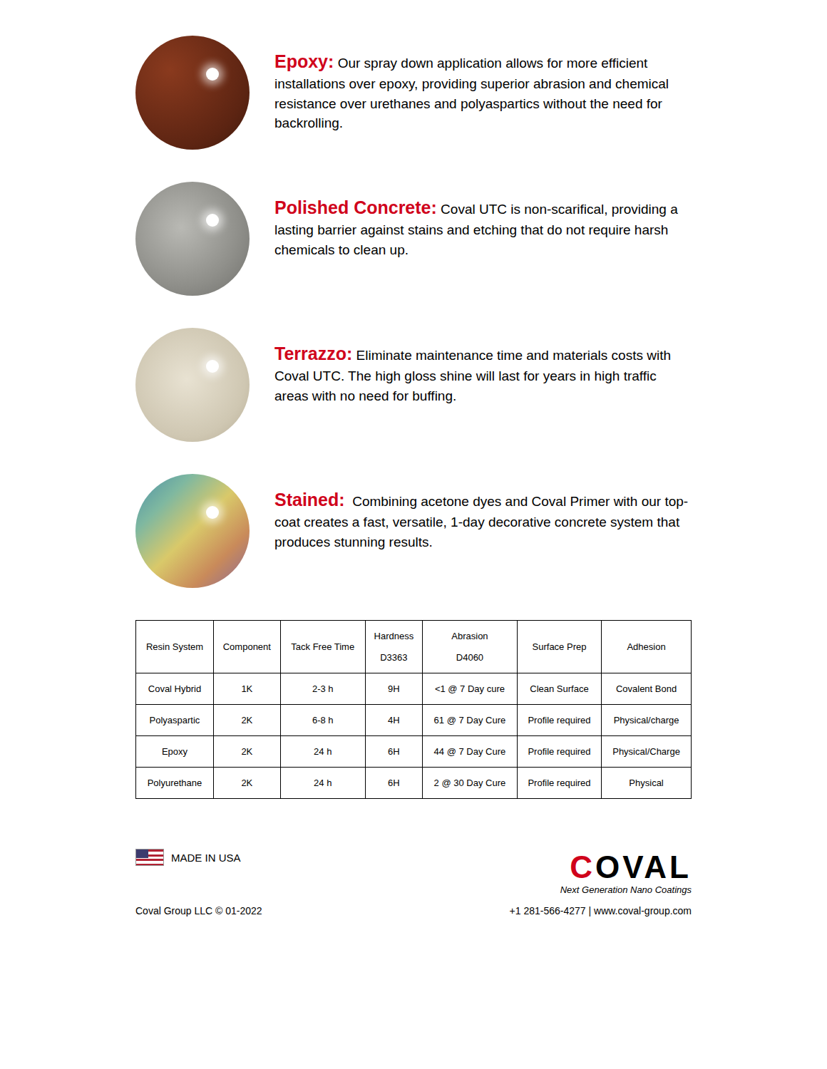Epoxy: Our spray down application allows for more efficient installations over epoxy, providing superior abrasion and chemical resistance over urethanes and polyaspartics without the need for backrolling.
Polished Concrete: Coval UTC is non-scarifical, providing a lasting barrier against stains and etching that do not require harsh chemicals to clean up.
Terrazzo: Eliminate maintenance time and materials costs with Coval UTC. The high gloss shine will last for years in high traffic areas with no need for buffing.
Stained: Combining acetone dyes and Coval Primer with our top-coat creates a fast, versatile, 1-day decorative concrete system that produces stunning results.
| Resin System | Component | Tack Free Time | Hardness D3363 | Abrasion D4060 | Surface Prep | Adhesion |
| --- | --- | --- | --- | --- | --- | --- |
| Coval Hybrid | 1K | 2-3 h | 9H | <1 @ 7 Day cure | Clean Surface | Covalent Bond |
| Polyaspartic | 2K | 6-8 h | 4H | 61 @ 7 Day Cure | Profile required | Physical/charge |
| Epoxy | 2K | 24 h | 6H | 44 @ 7 Day Cure | Profile required | Physical/Charge |
| Polyurethane | 2K | 24 h | 6H | 2 @ 30 Day Cure | Profile required | Physical |
MADE IN USA
Coval Group LLC © 01-2022
COVAL
Next Generation Nano Coatings
+1 281-566-4277 | www.coval-group.com